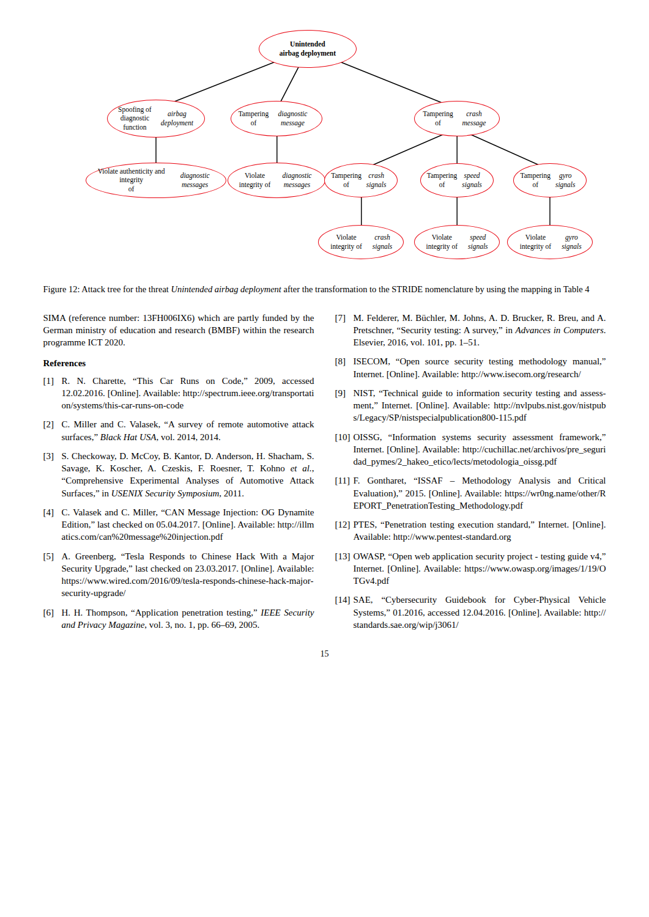Unintended
airbag deployment
Spoofing of
diagnostic function
airbag deployment
Tampering of
diagnostic message
Tampering of
crash message
Violate authenticity and integrity
of diagnostic messages
Violate integrity of
diagnostic messages
Tampering of
crash signals
Tampering of
speed signals
Tampering of
gyro signals
Violate integrity of
crash signals
Violate integrity of
speed signals
Violate integrity of
gyro signals
Figure 12: Attack tree for the threat Unintended airbag deployment after the transformation to the STRIDE nomenclature by using the mapping in Table 4
SIMA (reference number: 13FH006IX6) which are partly funded by the German ministry of education and research (BMBF) within the research programme ICT 2020.
References
R. N. Charette, “This Car Runs on Code,” 2009, accessed 12.02.2016. [Online]. Available: http://spectrum.ieee.org/transportation/systems/this-car-runs-on-code
C. Miller and C. Valasek, “A survey of remote automotive attack surfaces,” Black Hat USA, vol. 2014, 2014.
S. Checkoway, D. McCoy, B. Kantor, D. Anderson, H. Shacham, S. Savage, K. Koscher, A. Czeskis, F. Roesner, T. Kohno et al., “Comprehensive Experimental Analyses of Automotive Attack Surfaces,” in USENIX Security Symposium, 2011.
C. Valasek and C. Miller, “CAN Message Injection: OG Dynamite Edition,” last checked on 05.04.2017. [Online]. Available: http://illmatics.com/can%20message%20injection.pdf
A. Greenberg, “Tesla Responds to Chinese Hack With a Major Security Upgrade,” last checked on 23.03.2017. [Online]. Available: https://www.wired.com/2016/09/tesla-responds-chinese-hack-major-security-upgrade/
H. H. Thompson, “Application penetration testing,” IEEE Security and Privacy Magazine, vol. 3, no. 1, pp. 66–69, 2005.
M. Felderer, M. Büchler, M. Johns, A. D. Brucker, R. Breu, and A. Pretschner, “Security testing: A survey,” in Advances in Computers. Elsevier, 2016, vol. 101, pp. 1–51.
ISECOM, “Open source security testing methodology manual,” Internet. [Online]. Available: http://www.isecom.org/research/
NIST, “Technical guide to information security testing and assessment,” Internet. [Online]. Available: http://nvlpubs.nist.gov/nistpubs/Legacy/SP/nistspecialpublication800-115.pdf
OISSG, “Information systems security assessment framework,” Internet. [Online]. Available: http://cuchillac.net/archivos/pre_seguridad_pymes/2_hakeo_etico/lects/metodologia_oissg.pdf
F. Gontharet, “ISSAF – Methodology Analysis and Critical Evaluation),” 2015. [Online]. Available: https://wr0ng.name/other/REPORT_PenetrationTesting_Methodology.pdf
PTES, “Penetration testing execution standard,” Internet. [Online]. Available: http://www.pentest-standard.org
OWASP, “Open web application security project - testing guide v4,” Internet. [Online]. Available: https://www.owasp.org/images/1/19/OTGv4.pdf
SAE, “Cybersecurity Guidebook for Cyber-Physical Vehicle Systems,” 01.2016, accessed 12.04.2016. [Online]. Available: http://standards.sae.org/wip/j3061/
15